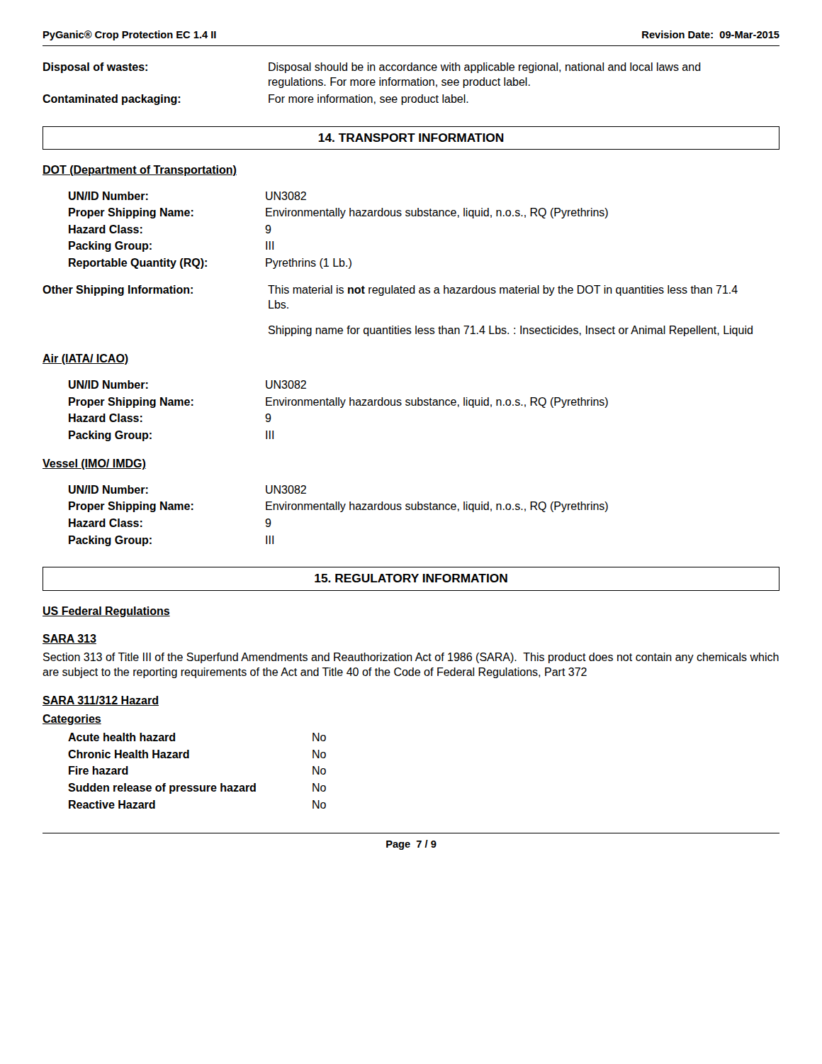PyGanic® Crop Protection EC 1.4 II Revision Date: 09-Mar-2015
| Disposal of wastes: | Disposal should be in accordance with applicable regional, national and local laws and regulations. For more information, see product label. |
| Contaminated packaging: | For more information, see product label. |
14. TRANSPORT INFORMATION
DOT (Department of Transportation)
| UN/ID Number: | UN3082 |
| Proper Shipping Name: | Environmentally hazardous substance, liquid, n.o.s., RQ (Pyrethrins) |
| Hazard Class: | 9 |
| Packing Group: | III |
| Reportable Quantity (RQ): | Pyrethrins (1 Lb.) |
| Other Shipping Information: | This material is not regulated as a hazardous material by the DOT in quantities less than 71.4 Lbs. Shipping name for quantities less than 71.4 Lbs. : Insecticides, Insect or Animal Repellent, Liquid |
Air (IATA/ ICAO)
| UN/ID Number: | UN3082 |
| Proper Shipping Name: | Environmentally hazardous substance, liquid, n.o.s., RQ (Pyrethrins) |
| Hazard Class: | 9 |
| Packing Group: | III |
Vessel (IMO/ IMDG)
| UN/ID Number: | UN3082 |
| Proper Shipping Name: | Environmentally hazardous substance, liquid, n.o.s., RQ (Pyrethrins) |
| Hazard Class: | 9 |
| Packing Group: | III |
15. REGULATORY INFORMATION
US Federal Regulations
SARA 313
Section 313 of Title III of the Superfund Amendments and Reauthorization Act of 1986 (SARA). This product does not contain any chemicals which are subject to the reporting requirements of the Act and Title 40 of the Code of Federal Regulations, Part 372
SARA 311/312 Hazard
Categories
| Acute health hazard | No |
| Chronic Health Hazard | No |
| Fire hazard | No |
| Sudden release of pressure hazard | No |
| Reactive Hazard | No |
Page 7 / 9